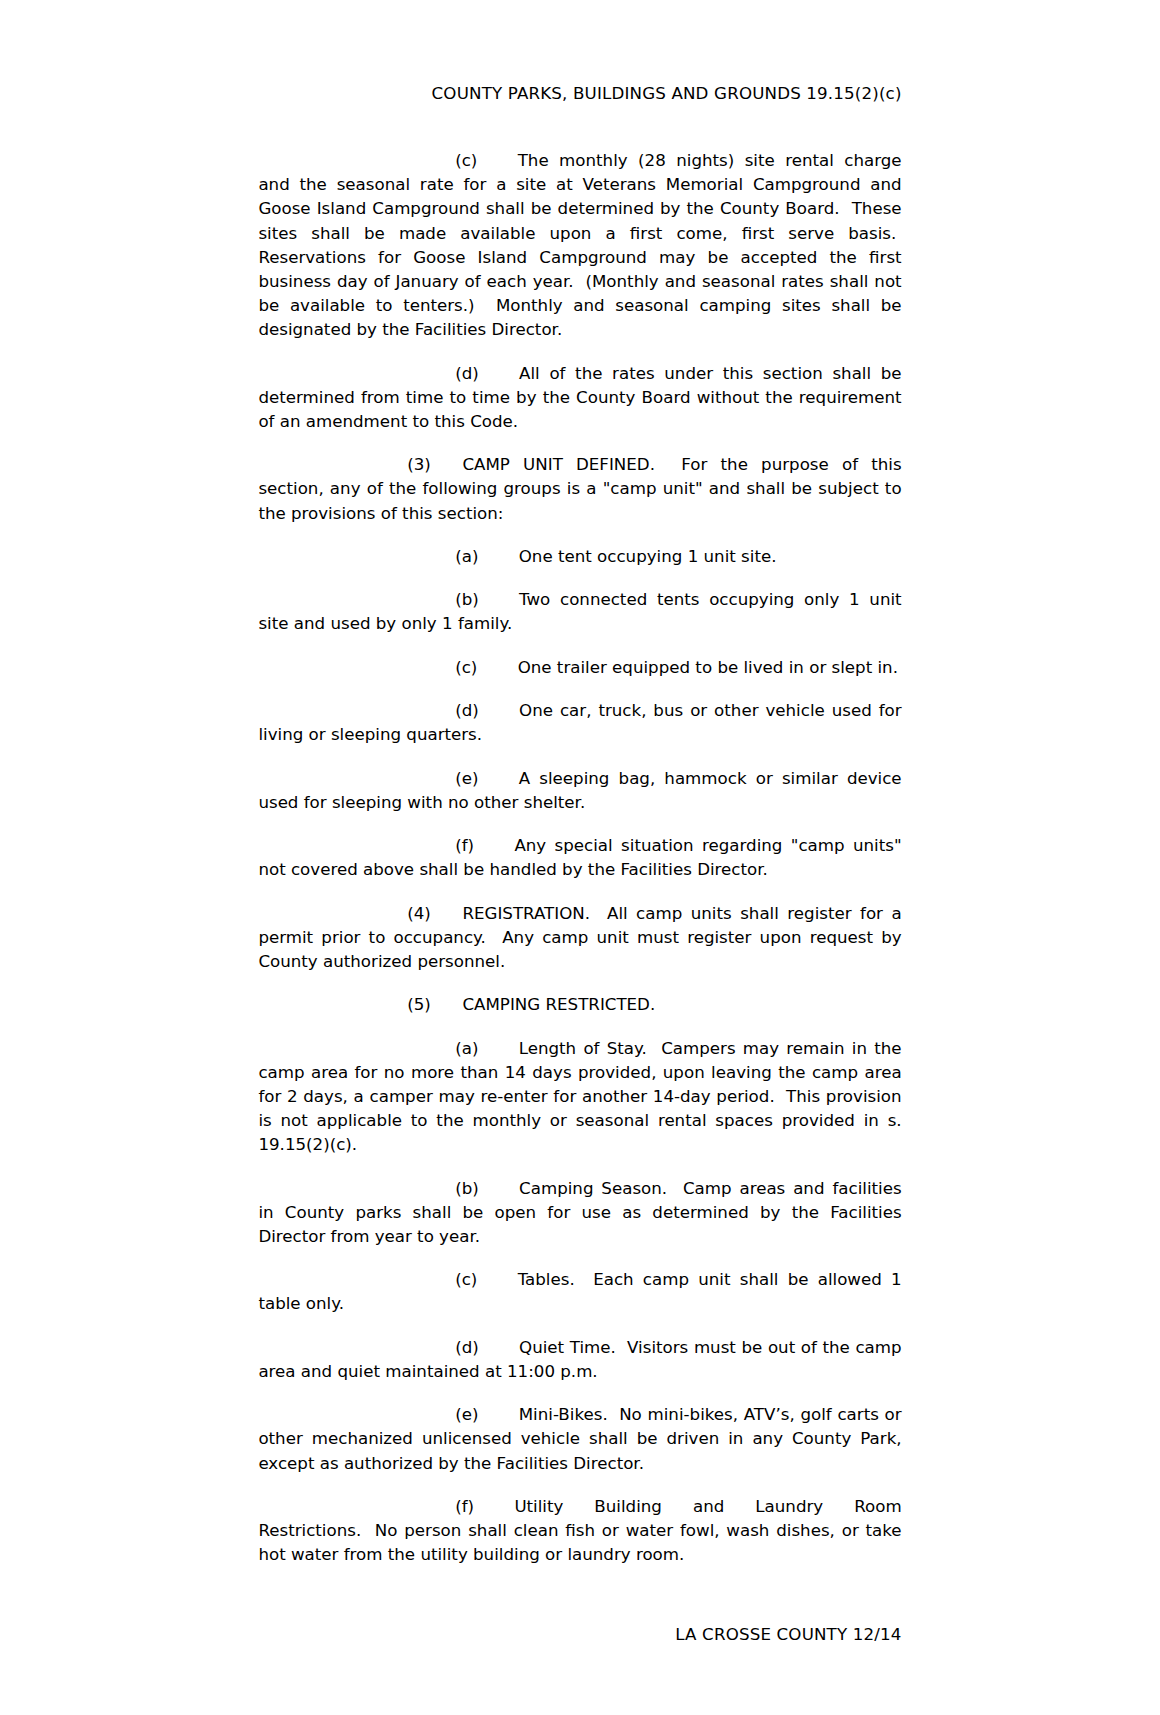COUNTY PARKS, BUILDINGS AND GROUNDS 19.15(2)(c)
(c) The monthly (28 nights) site rental charge and the seasonal rate for a site at Veterans Memorial Campground and Goose Island Campground shall be determined by the County Board. These sites shall be made available upon a first come, first serve basis. Reservations for Goose Island Campground may be accepted the first business day of January of each year. (Monthly and seasonal rates shall not be available to tenters.) Monthly and seasonal camping sites shall be designated by the Facilities Director.
(d) All of the rates under this section shall be determined from time to time by the County Board without the requirement of an amendment to this Code.
(3) CAMP UNIT DEFINED. For the purpose of this section, any of the following groups is a "camp unit" and shall be subject to the provisions of this section:
(a) One tent occupying 1 unit site.
(b) Two connected tents occupying only 1 unit site and used by only 1 family.
(c) One trailer equipped to be lived in or slept in.
(d) One car, truck, bus or other vehicle used for living or sleeping quarters.
(e) A sleeping bag, hammock or similar device used for sleeping with no other shelter.
(f) Any special situation regarding "camp units" not covered above shall be handled by the Facilities Director.
(4) REGISTRATION. All camp units shall register for a permit prior to occupancy. Any camp unit must register upon request by County authorized personnel.
(5) CAMPING RESTRICTED.
(a) Length of Stay. Campers may remain in the camp area for no more than 14 days provided, upon leaving the camp area for 2 days, a camper may re-enter for another 14-day period. This provision is not applicable to the monthly or seasonal rental spaces provided in s. 19.15(2)(c).
(b) Camping Season. Camp areas and facilities in County parks shall be open for use as determined by the Facilities Director from year to year.
(c) Tables. Each camp unit shall be allowed 1 table only.
(d) Quiet Time. Visitors must be out of the camp area and quiet maintained at 11:00 p.m.
(e) Mini-Bikes. No mini-bikes, ATV’s, golf carts or other mechanized unlicensed vehicle shall be driven in any County Park, except as authorized by the Facilities Director.
(f) Utility Building and Laundry Room Restrictions. No person shall clean fish or water fowl, wash dishes, or take hot water from the utility building or laundry room.
LA CROSSE COUNTY 12/14